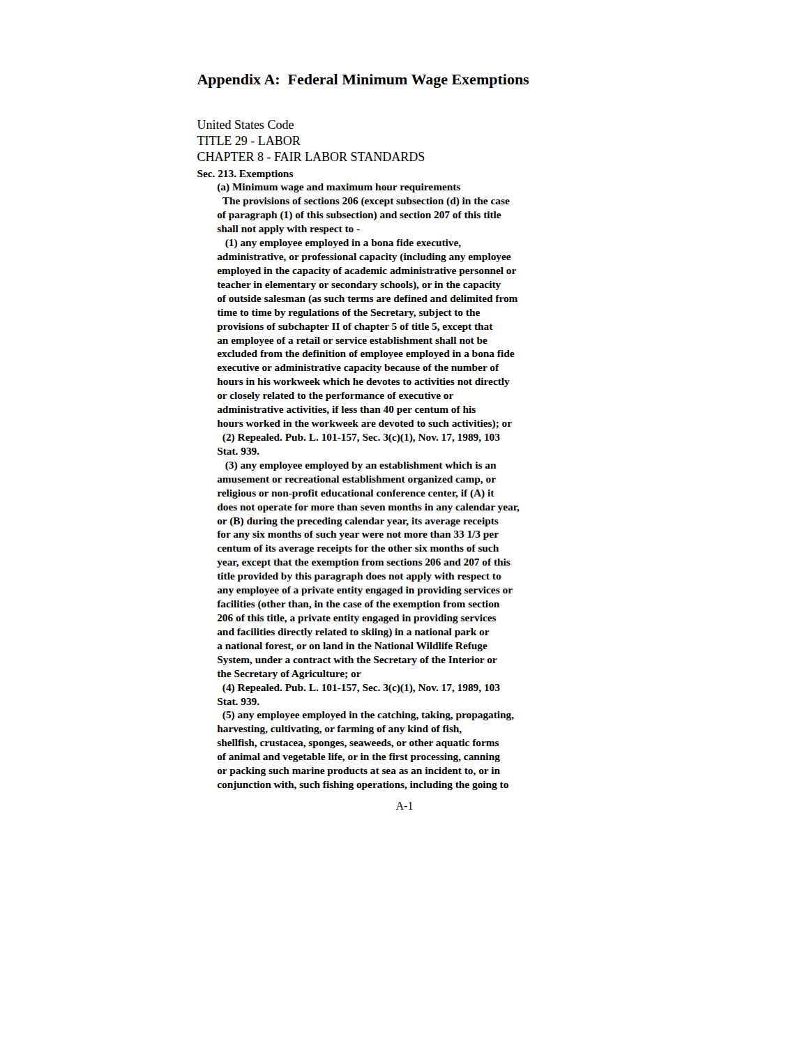Appendix A: Federal Minimum Wage Exemptions
United States Code
TITLE 29 - LABOR
CHAPTER 8 - FAIR LABOR STANDARDS
Sec. 213. Exemptions
(a) Minimum wage and maximum hour requirements
The provisions of sections 206 (except subsection (d) in the case of paragraph (1) of this subsection) and section 207 of this title shall not apply with respect to -
(1) any employee employed in a bona fide executive, administrative, or professional capacity (including any employee employed in the capacity of academic administrative personnel or teacher in elementary or secondary schools), or in the capacity of outside salesman (as such terms are defined and delimited from time to time by regulations of the Secretary, subject to the provisions of subchapter II of chapter 5 of title 5, except that an employee of a retail or service establishment shall not be excluded from the definition of employee employed in a bona fide executive or administrative capacity because of the number of hours in his workweek which he devotes to activities not directly or closely related to the performance of executive or administrative activities, if less than 40 per centum of his hours worked in the workweek are devoted to such activities); or
(2) Repealed. Pub. L. 101-157, Sec. 3(c)(1), Nov. 17, 1989, 103 Stat. 939.
(3) any employee employed by an establishment which is an amusement or recreational establishment organized camp, or religious or non-profit educational conference center, if (A) it does not operate for more than seven months in any calendar year, or (B) during the preceding calendar year, its average receipts for any six months of such year were not more than 33 1/3 per centum of its average receipts for the other six months of such year, except that the exemption from sections 206 and 207 of this title provided by this paragraph does not apply with respect to any employee of a private entity engaged in providing services or facilities (other than, in the case of the exemption from section 206 of this title, a private entity engaged in providing services and facilities directly related to skiing) in a national park or a national forest, or on land in the National Wildlife Refuge System, under a contract with the Secretary of the Interior or the Secretary of Agriculture; or
(4) Repealed. Pub. L. 101-157, Sec. 3(c)(1), Nov. 17, 1989, 103 Stat. 939.
(5) any employee employed in the catching, taking, propagating, harvesting, cultivating, or farming of any kind of fish, shellfish, crustacea, sponges, seaweeds, or other aquatic forms of animal and vegetable life, or in the first processing, canning or packing such marine products at sea as an incident to, or in conjunction with, such fishing operations, including the going to
A-1